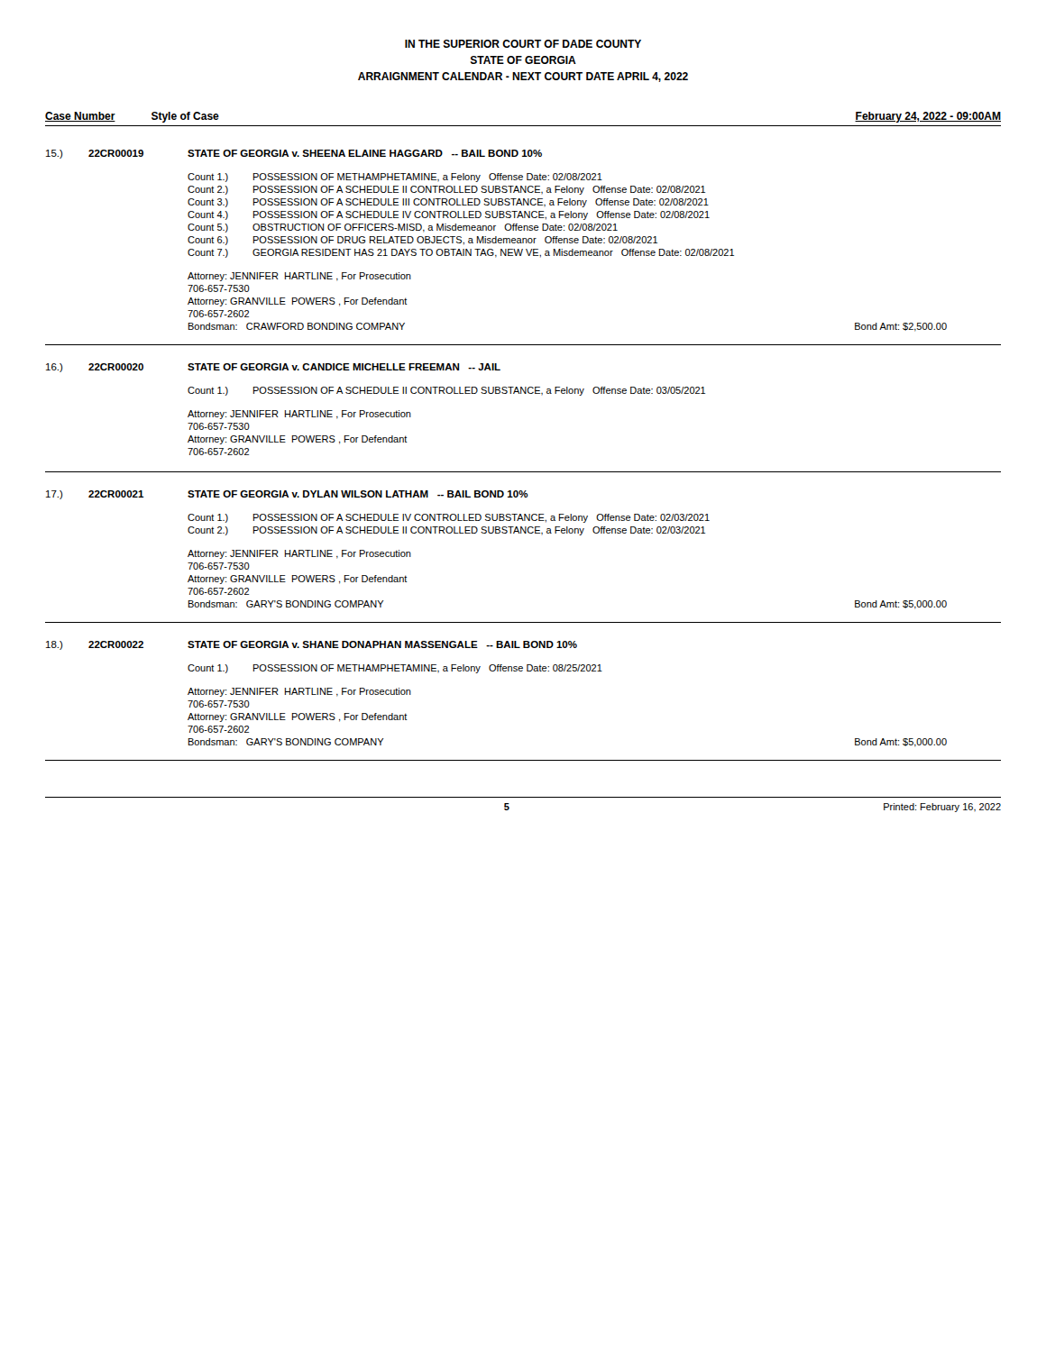IN THE SUPERIOR COURT OF DADE COUNTY
STATE OF GEORGIA
ARRAIGNMENT CALENDAR - NEXT COURT DATE APRIL 4, 2022
Case Number Style of Case
February 24, 2022 - 09:00AM
15.)
22CR00019
STATE OF GEORGIA v. SHEENA ELAINE HAGGARD -- BAIL BOND 10%
Count 1.)
POSSESSION OF METHAMPHETAMINE, a Felony Offense Date: 02/08/2021
Count 2.)
POSSESSION OF A SCHEDULE II CONTROLLED SUBSTANCE, a Felony Offense Date: 02/08/2021
Count 3.)
POSSESSION OF A SCHEDULE III CONTROLLED SUBSTANCE, a Felony Offense Date: 02/08/2021
Count 4.)
POSSESSION OF A SCHEDULE IV CONTROLLED SUBSTANCE, a Felony Offense Date: 02/08/2021
Count 5.)
OBSTRUCTION OF OFFICERS-MISD, a Misdemeanor Offense Date: 02/08/2021
Count 6.)
POSSESSION OF DRUG RELATED OBJECTS, a Misdemeanor Offense Date: 02/08/2021
Count 7.)
GEORGIA RESIDENT HAS 21 DAYS TO OBTAIN TAG, NEW VE, a Misdemeanor Offense Date: 02/08/2021
Attorney: JENNIFER HARTLINE , For Prosecution
706-657-7530
Attorney: GRANVILLE POWERS , For Defendant
706-657-2602
Bondsman: CRAWFORD BONDING COMPANY
Bond Amt: $2,500.00
16.)
22CR00020
STATE OF GEORGIA v. CANDICE MICHELLE FREEMAN -- JAIL
Count 1.)
POSSESSION OF A SCHEDULE II CONTROLLED SUBSTANCE, a Felony Offense Date: 03/05/2021
Attorney: JENNIFER HARTLINE , For Prosecution
706-657-7530
Attorney: GRANVILLE POWERS , For Defendant
706-657-2602
17.)
22CR00021
STATE OF GEORGIA v. DYLAN WILSON LATHAM -- BAIL BOND 10%
Count 1.)
POSSESSION OF A SCHEDULE IV CONTROLLED SUBSTANCE, a Felony Offense Date: 02/03/2021
Count 2.)
POSSESSION OF A SCHEDULE II CONTROLLED SUBSTANCE, a Felony Offense Date: 02/03/2021
Attorney: JENNIFER HARTLINE , For Prosecution
706-657-7530
Attorney: GRANVILLE POWERS , For Defendant
706-657-2602
Bondsman: GARY'S BONDING COMPANY
Bond Amt: $5,000.00
18.)
22CR00022
STATE OF GEORGIA v. SHANE DONAPHAN MASSENGALE -- BAIL BOND 10%
Count 1.)
POSSESSION OF METHAMPHETAMINE, a Felony Offense Date: 08/25/2021
Attorney: JENNIFER HARTLINE , For Prosecution
706-657-7530
Attorney: GRANVILLE POWERS , For Defendant
706-657-2602
Bondsman: GARY'S BONDING COMPANY
Bond Amt: $5,000.00
5
Printed: February 16, 2022